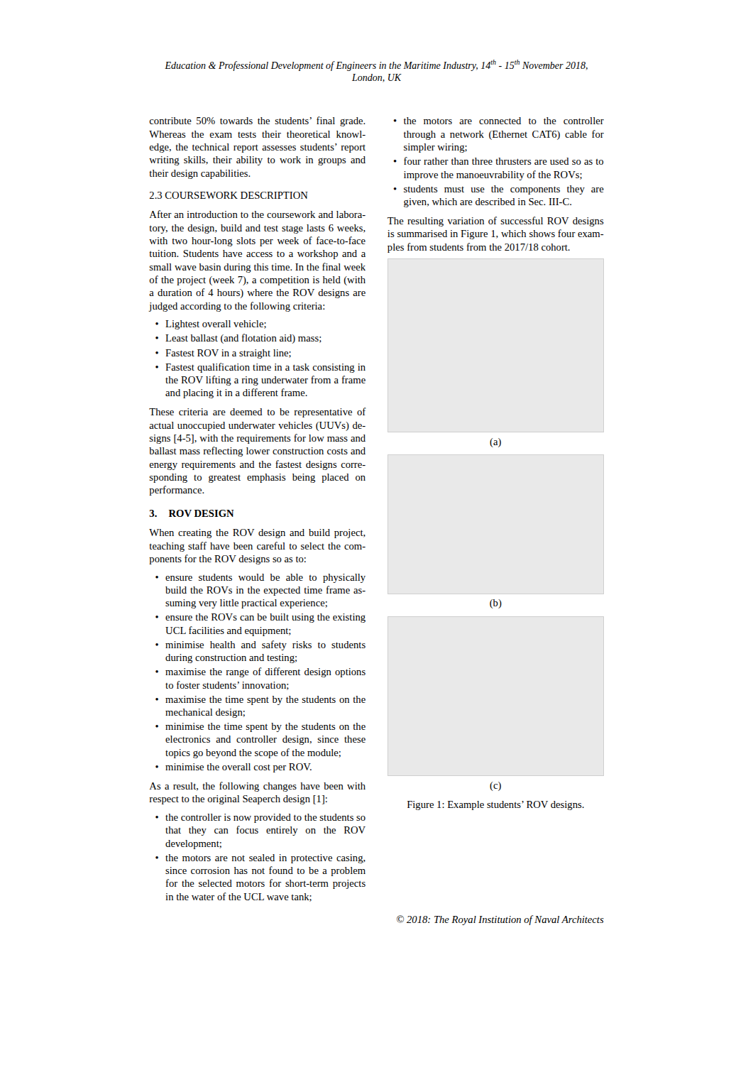Education & Professional Development of Engineers in the Maritime Industry, 14th - 15th November 2018, London, UK
contribute 50% towards the students’ final grade. Whereas the exam tests their theoretical knowledge, the technical report assesses students’ report writing skills, their ability to work in groups and their design capabilities.
2.3 COURSEWORK DESCRIPTION
After an introduction to the coursework and laboratory, the design, build and test stage lasts 6 weeks, with two hour-long slots per week of face-to-face tuition. Students have access to a workshop and a small wave basin during this time. In the final week of the project (week 7), a competition is held (with a duration of 4 hours) where the ROV designs are judged according to the following criteria:
Lightest overall vehicle;
Least ballast (and flotation aid) mass;
Fastest ROV in a straight line;
Fastest qualification time in a task consisting in the ROV lifting a ring underwater from a frame and placing it in a different frame.
These criteria are deemed to be representative of actual unoccupied underwater vehicles (UUVs) designs [4-5], with the requirements for low mass and ballast mass reflecting lower construction costs and energy requirements and the fastest designs corresponding to greatest emphasis being placed on performance.
3. ROV DESIGN
When creating the ROV design and build project, teaching staff have been careful to select the components for the ROV designs so as to:
ensure students would be able to physically build the ROVs in the expected time frame assuming very little practical experience;
ensure the ROVs can be built using the existing UCL facilities and equipment;
minimise health and safety risks to students during construction and testing;
maximise the range of different design options to foster students’ innovation;
maximise the time spent by the students on the mechanical design;
minimise the time spent by the students on the electronics and controller design, since these topics go beyond the scope of the module;
minimise the overall cost per ROV.
As a result, the following changes have been with respect to the original Seaperch design [1]:
the controller is now provided to the students so that they can focus entirely on the ROV development;
the motors are not sealed in protective casing, since corrosion has not found to be a problem for the selected motors for short-term projects in the water of the UCL wave tank;
the motors are connected to the controller through a network (Ethernet CAT6) cable for simpler wiring;
four rather than three thrusters are used so as to improve the manoeuvrability of the ROVs;
students must use the components they are given, which are described in Sec. III-C.
The resulting variation of successful ROV designs is summarised in Figure 1, which shows four examples from students from the 2017/18 cohort.
(a)
(b)
(c)
Figure 1: Example students’ ROV designs.
© 2018: The Royal Institution of Naval Architects